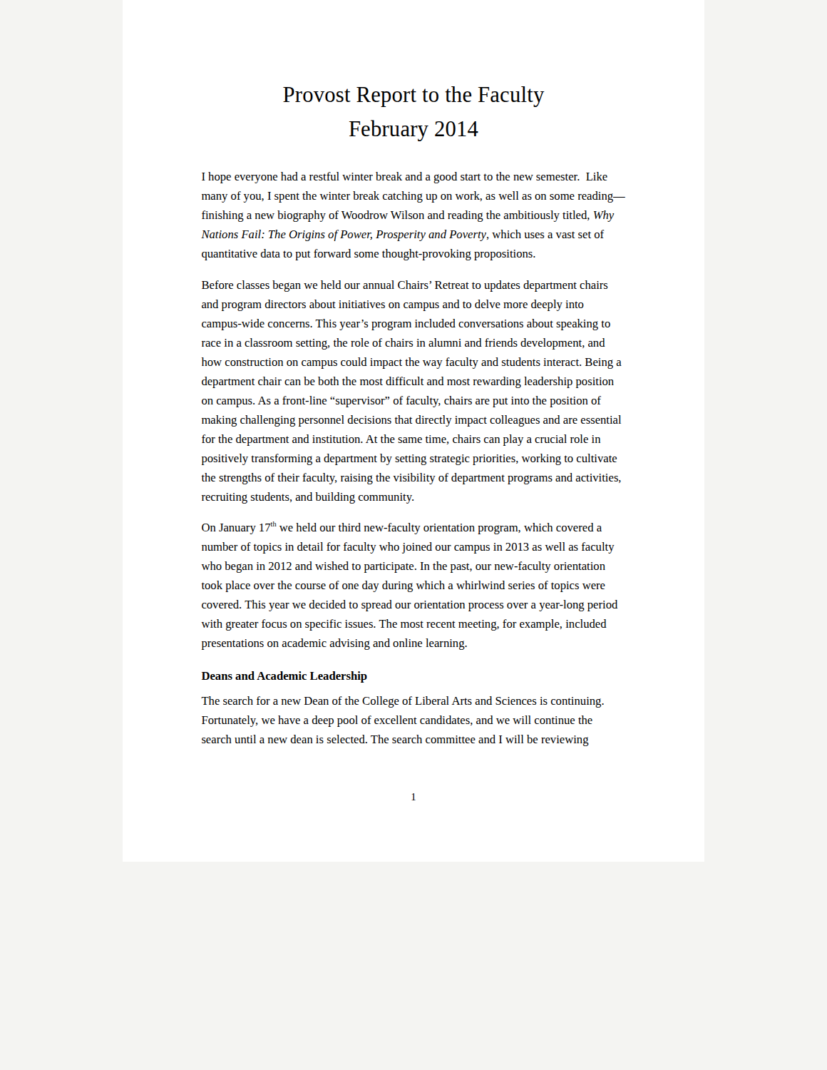Provost Report to the Faculty February 2014
I hope everyone had a restful winter break and a good start to the new semester. Like many of you, I spent the winter break catching up on work, as well as on some reading—finishing a new biography of Woodrow Wilson and reading the ambitiously titled, Why Nations Fail: The Origins of Power, Prosperity and Poverty, which uses a vast set of quantitative data to put forward some thought-provoking propositions.
Before classes began we held our annual Chairs’ Retreat to updates department chairs and program directors about initiatives on campus and to delve more deeply into campus-wide concerns. This year’s program included conversations about speaking to race in a classroom setting, the role of chairs in alumni and friends development, and how construction on campus could impact the way faculty and students interact. Being a department chair can be both the most difficult and most rewarding leadership position on campus. As a front-line “supervisor” of faculty, chairs are put into the position of making challenging personnel decisions that directly impact colleagues and are essential for the department and institution. At the same time, chairs can play a crucial role in positively transforming a department by setting strategic priorities, working to cultivate the strengths of their faculty, raising the visibility of department programs and activities, recruiting students, and building community.
On January 17th we held our third new-faculty orientation program, which covered a number of topics in detail for faculty who joined our campus in 2013 as well as faculty who began in 2012 and wished to participate. In the past, our new-faculty orientation took place over the course of one day during which a whirlwind series of topics were covered. This year we decided to spread our orientation process over a year-long period with greater focus on specific issues. The most recent meeting, for example, included presentations on academic advising and online learning.
Deans and Academic Leadership
The search for a new Dean of the College of Liberal Arts and Sciences is continuing. Fortunately, we have a deep pool of excellent candidates, and we will continue the search until a new dean is selected. The search committee and I will be reviewing
1